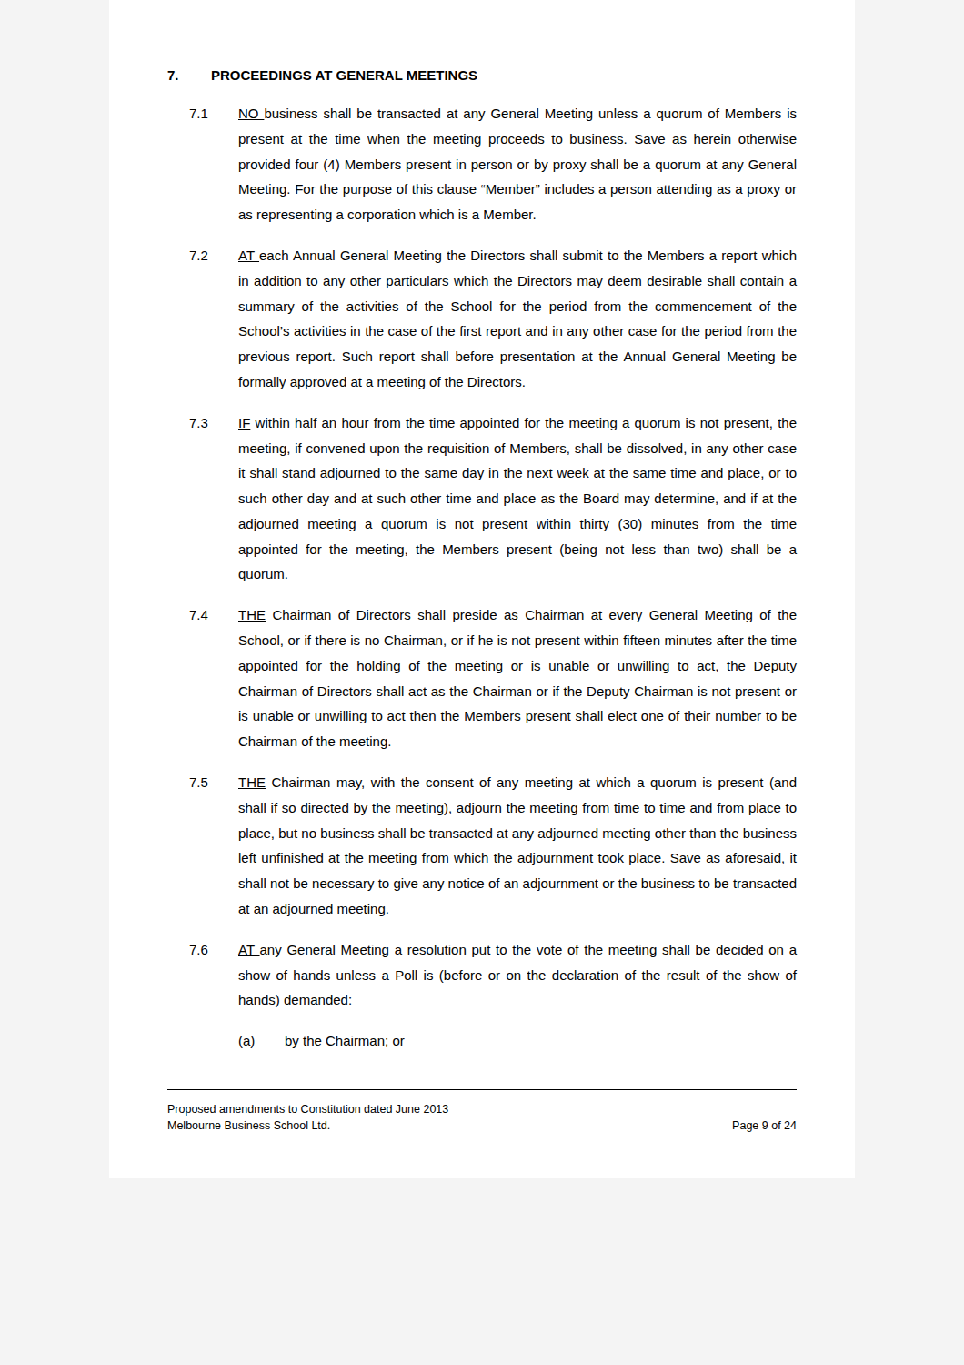7. PROCEEDINGS AT GENERAL MEETINGS
7.1 NO business shall be transacted at any General Meeting unless a quorum of Members is present at the time when the meeting proceeds to business. Save as herein otherwise provided four (4) Members present in person or by proxy shall be a quorum at any General Meeting. For the purpose of this clause “Member” includes a person attending as a proxy or as representing a corporation which is a Member.
7.2 AT each Annual General Meeting the Directors shall submit to the Members a report which in addition to any other particulars which the Directors may deem desirable shall contain a summary of the activities of the School for the period from the commencement of the School’s activities in the case of the first report and in any other case for the period from the previous report. Such report shall before presentation at the Annual General Meeting be formally approved at a meeting of the Directors.
7.3 IF within half an hour from the time appointed for the meeting a quorum is not present, the meeting, if convened upon the requisition of Members, shall be dissolved, in any other case it shall stand adjourned to the same day in the next week at the same time and place, or to such other day and at such other time and place as the Board may determine, and if at the adjourned meeting a quorum is not present within thirty (30) minutes from the time appointed for the meeting, the Members present (being not less than two) shall be a quorum.
7.4 THE Chairman of Directors shall preside as Chairman at every General Meeting of the School, or if there is no Chairman, or if he is not present within fifteen minutes after the time appointed for the holding of the meeting or is unable or unwilling to act, the Deputy Chairman of Directors shall act as the Chairman or if the Deputy Chairman is not present or is unable or unwilling to act then the Members present shall elect one of their number to be Chairman of the meeting.
7.5 THE Chairman may, with the consent of any meeting at which a quorum is present (and shall if so directed by the meeting), adjourn the meeting from time to time and from place to place, but no business shall be transacted at any adjourned meeting other than the business left unfinished at the meeting from which the adjournment took place. Save as aforesaid, it shall not be necessary to give any notice of an adjournment or the business to be transacted at an adjourned meeting.
7.6 AT any General Meeting a resolution put to the vote of the meeting shall be decided on a show of hands unless a Poll is (before or on the declaration of the result of the show of hands) demanded:
(a) by the Chairman; or
Proposed amendments to Constitution dated June 2013
Melbourne Business School Ltd.
Page 9 of 24